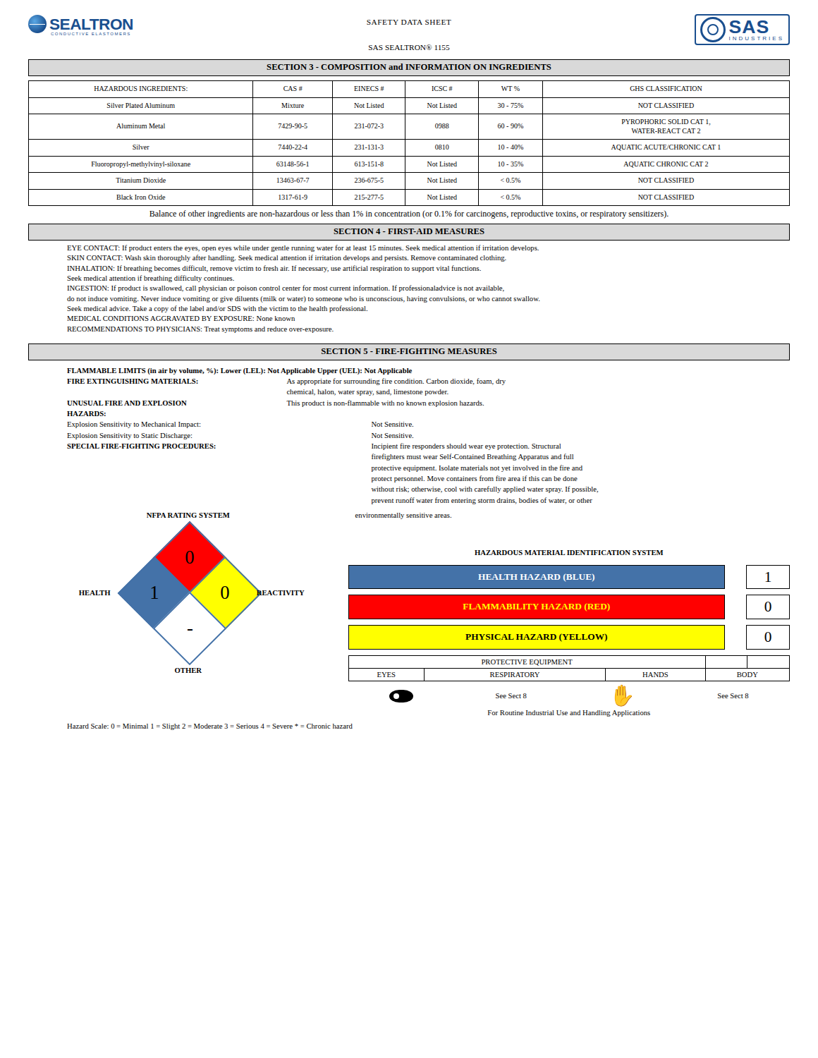SEALTRON
CONDUCTIVE ELASTOMERS
SAFETY DATA SHEET
SAS SEALTRON® 1155
SAS
INDUSTRIES
SECTION 3 - COMPOSITION and INFORMATION ON INGREDIENTS
| HAZARDOUS INGREDIENTS: | CAS # | EINECS # | ICSC # | WT % | GHS CLASSIFICATION |
| --- | --- | --- | --- | --- | --- |
| Silver Plated Aluminum | Mixture | Not Listed | Not Listed | 30 - 75% | NOT CLASSIFIED |
| Aluminum Metal | 7429-90-5 | 231-072-3 | 0988 | 60 - 90% | PYROPHORIC SOLID CAT 1, WATER-REACT CAT 2 |
| Silver | 7440-22-4 | 231-131-3 | 0810 | 10 - 40% | AQUATIC ACUTE/CHRONIC CAT 1 |
| Fluoropropyl-methylvinyl-siloxane | 63148-56-1 | 613-151-8 | Not Listed | 10 - 35% | AQUATIC CHRONIC CAT 2 |
| Titanium Dioxide | 13463-67-7 | 236-675-5 | Not Listed | < 0.5% | NOT CLASSIFIED |
| Black Iron Oxide | 1317-61-9 | 215-277-5 | Not Listed | < 0.5% | NOT CLASSIFIED |
Balance of other ingredients are non-hazardous or less than 1% in concentration (or 0.1% for carcinogens, reproductive toxins, or respiratory sensitizers).
SECTION 4 - FIRST-AID MEASURES
EYE CONTACT: If product enters the eyes, open eyes while under gentle running water for at least 15 minutes. Seek medical attention if irritation develops.
SKIN CONTACT: Wash skin thoroughly after handling. Seek medical attention if irritation develops and persists. Remove contaminated clothing.
INHALATION: If breathing becomes difficult, remove victim to fresh air. If necessary, use artificial respiration to support vital functions.
Seek medical attention if breathing difficulty continues.
INGESTION: If product is swallowed, call physician or poison control center for most current information. If professionaladvice is not available,
do not induce vomiting. Never induce vomiting or give diluents (milk or water) to someone who is unconscious, having convulsions, or who cannot swallow.
Seek medical advice. Take a copy of the label and/or SDS with the victim to the health professional.
MEDICAL CONDITIONS AGGRAVATED BY EXPOSURE: None known
RECOMMENDATIONS TO PHYSICIANS: Treat symptoms and reduce over-exposure.
SECTION 5 - FIRE-FIGHTING MEASURES
FLAMMABLE LIMITS (in air by volume, %): Lower (LEL): Not Applicable Upper (UEL): Not Applicable
| FIRE EXTINGUISHING MATERIALS: | As appropriate for surrounding fire condition. Carbon dioxide, foam, dry |
| | chemical, halon, water spray, sand, limestone powder. |
| UNUSUAL FIRE AND EXPLOSION | This product is non-flammable with no known explosion hazards. |
| HAZARDS: | |
| Explosion Sensitivity to Mechanical Impact: | Not Sensitive. |
| Explosion Sensitivity to Static Discharge: | Not Sensitive. |
| SPECIAL FIRE-FIGHTING PROCEDURES: | Incipient fire responders should wear eye protection. Structural |
| | firefighters must wear Self-Contained Breathing Apparatus and full |
| | protective equipment. Isolate materials not yet involved in the fire and |
| | protect personnel. Move containers from fire area if this can be done |
| | without risk; otherwise, cool with carefully applied water spray. If possible, |
| | prevent runoff water from entering storm drains, bodies of water, or other |
NFPA RATING SYSTEM
0
1
0
-
HEALTH
REACTIVITY
OTHER
environmentally sensitive areas.
HAZARDOUS MATERIAL IDENTIFICATION SYSTEM
HEALTH HAZARD (BLUE)
1
FLAMMABILITY HAZARD (RED)
0
PHYSICAL HAZARD (YELLOW)
0
| PROTECTIVE EQUIPMENT | | |
| EYES | RESPIRATORY | HANDS | BODY |
See Sect 8
✋
See Sect 8
For Routine Industrial Use and Handling Applications
Hazard Scale: 0 = Minimal 1 = Slight 2 = Moderate 3 = Serious 4 = Severe * = Chronic hazard